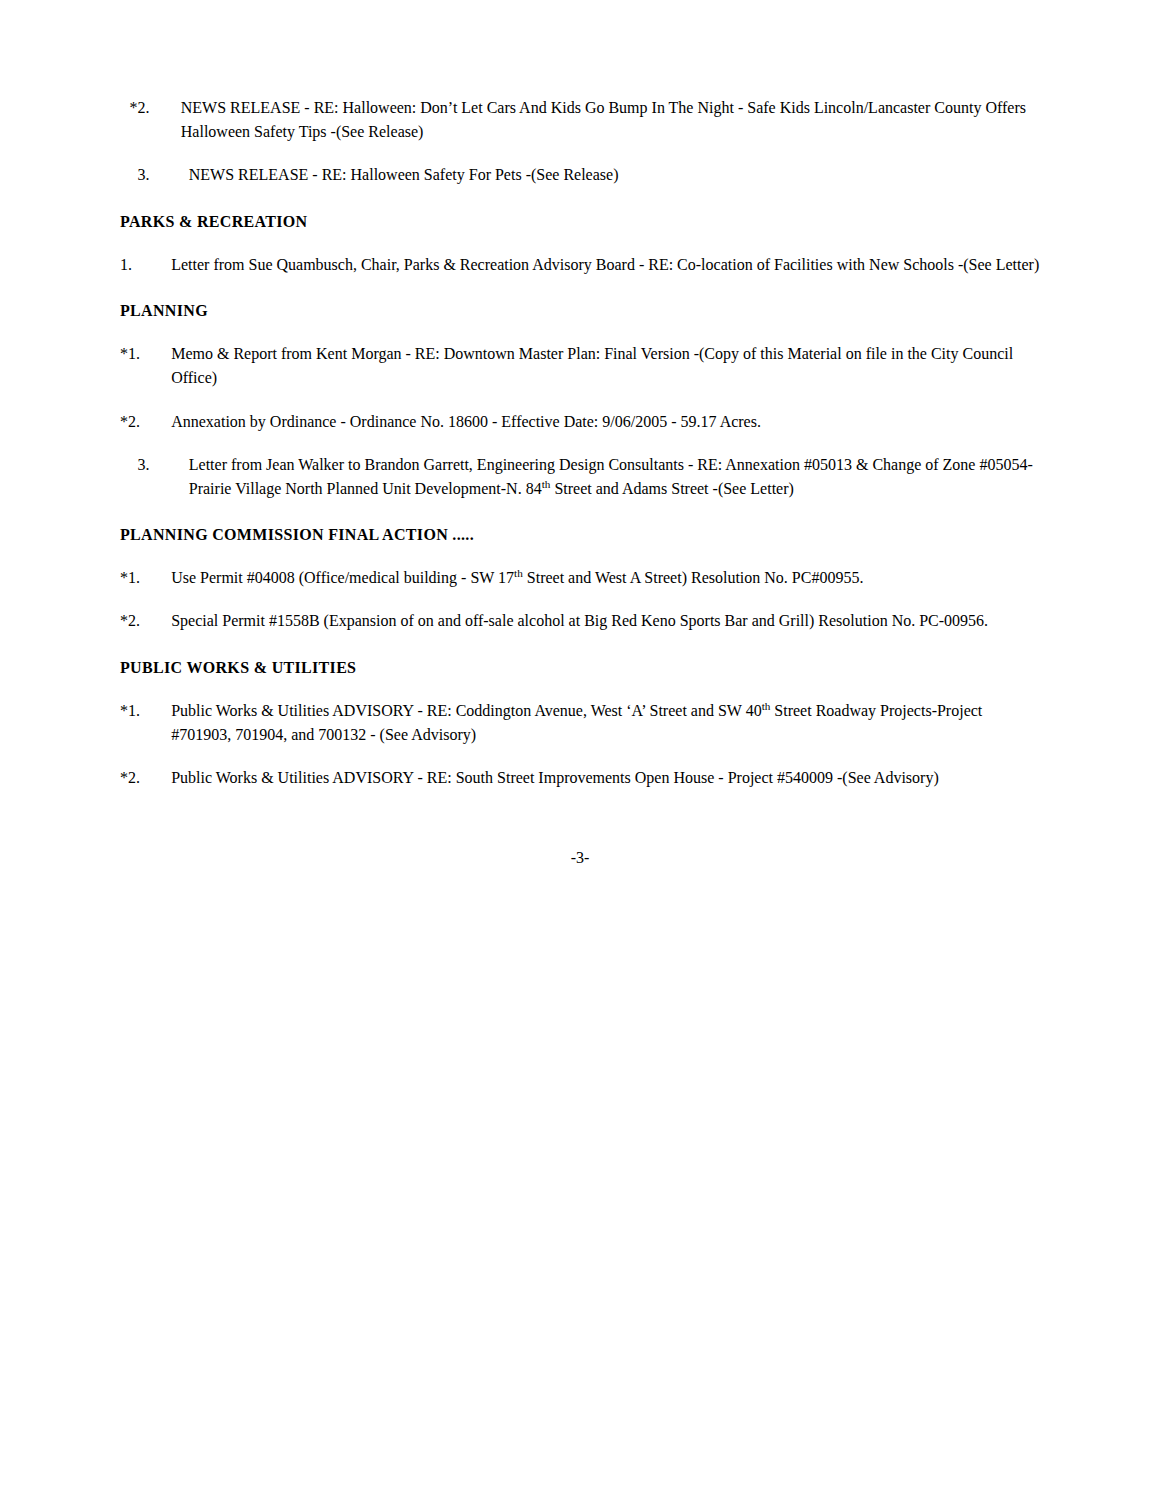*2.
NEWS RELEASE - RE: Halloween: Don’t Let Cars And Kids Go Bump In The Night - Safe Kids Lincoln/Lancaster County Offers Halloween Safety Tips -(See Release)
3.
NEWS RELEASE - RE: Halloween Safety For Pets -(See Release)
PARKS & RECREATION
1.
Letter from Sue Quambusch, Chair, Parks & Recreation Advisory Board - RE: Co-location of Facilities with New Schools -(See Letter)
PLANNING
*1.
Memo & Report from Kent Morgan - RE: Downtown Master Plan: Final Version -(Copy of this Material on file in the City Council Office)
*2.
Annexation by Ordinance - Ordinance No. 18600 - Effective Date: 9/06/2005 - 59.17 Acres.
3.
Letter from Jean Walker to Brandon Garrett, Engineering Design Consultants - RE: Annexation #05013 & Change of Zone #05054-Prairie Village North Planned Unit Development-N. 84th Street and Adams Street -(See Letter)
PLANNING COMMISSION FINAL ACTION .....
*1.
Use Permit #04008 (Office/medical building - SW 17th Street and West A Street) Resolution No. PC#00955.
*2.
Special Permit #1558B (Expansion of on and off-sale alcohol at Big Red Keno Sports Bar and Grill) Resolution No. PC-00956.
PUBLIC WORKS & UTILITIES
*1.
Public Works & Utilities ADVISORY - RE: Coddington Avenue, West ‘A’ Street and SW 40th Street Roadway Projects-Project #701903, 701904, and 700132 - (See Advisory)
*2.
Public Works & Utilities ADVISORY - RE: South Street Improvements Open House - Project #540009 -(See Advisory)
-3-